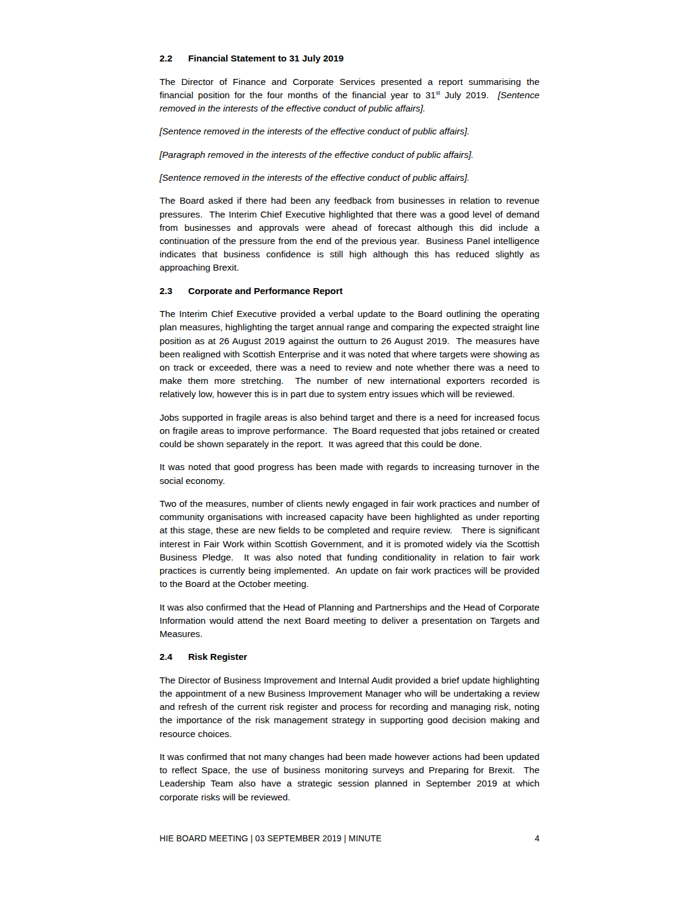2.2 Financial Statement to 31 July 2019
The Director of Finance and Corporate Services presented a report summarising the financial position for the four months of the financial year to 31st July 2019. [Sentence removed in the interests of the effective conduct of public affairs].
[Sentence removed in the interests of the effective conduct of public affairs].
[Paragraph removed in the interests of the effective conduct of public affairs].
[Sentence removed in the interests of the effective conduct of public affairs].
The Board asked if there had been any feedback from businesses in relation to revenue pressures. The Interim Chief Executive highlighted that there was a good level of demand from businesses and approvals were ahead of forecast although this did include a continuation of the pressure from the end of the previous year. Business Panel intelligence indicates that business confidence is still high although this has reduced slightly as approaching Brexit.
2.3 Corporate and Performance Report
The Interim Chief Executive provided a verbal update to the Board outlining the operating plan measures, highlighting the target annual range and comparing the expected straight line position as at 26 August 2019 against the outturn to 26 August 2019. The measures have been realigned with Scottish Enterprise and it was noted that where targets were showing as on track or exceeded, there was a need to review and note whether there was a need to make them more stretching. The number of new international exporters recorded is relatively low, however this is in part due to system entry issues which will be reviewed.
Jobs supported in fragile areas is also behind target and there is a need for increased focus on fragile areas to improve performance. The Board requested that jobs retained or created could be shown separately in the report. It was agreed that this could be done.
It was noted that good progress has been made with regards to increasing turnover in the social economy.
Two of the measures, number of clients newly engaged in fair work practices and number of community organisations with increased capacity have been highlighted as under reporting at this stage, these are new fields to be completed and require review. There is significant interest in Fair Work within Scottish Government, and it is promoted widely via the Scottish Business Pledge. It was also noted that funding conditionality in relation to fair work practices is currently being implemented. An update on fair work practices will be provided to the Board at the October meeting.
It was also confirmed that the Head of Planning and Partnerships and the Head of Corporate Information would attend the next Board meeting to deliver a presentation on Targets and Measures.
2.4 Risk Register
The Director of Business Improvement and Internal Audit provided a brief update highlighting the appointment of a new Business Improvement Manager who will be undertaking a review and refresh of the current risk register and process for recording and managing risk, noting the importance of the risk management strategy in supporting good decision making and resource choices.
It was confirmed that not many changes had been made however actions had been updated to reflect Space, the use of business monitoring surveys and Preparing for Brexit. The Leadership Team also have a strategic session planned in September 2019 at which corporate risks will be reviewed.
HIE BOARD MEETING | 03 SEPTEMBER 2019 | MINUTE 4